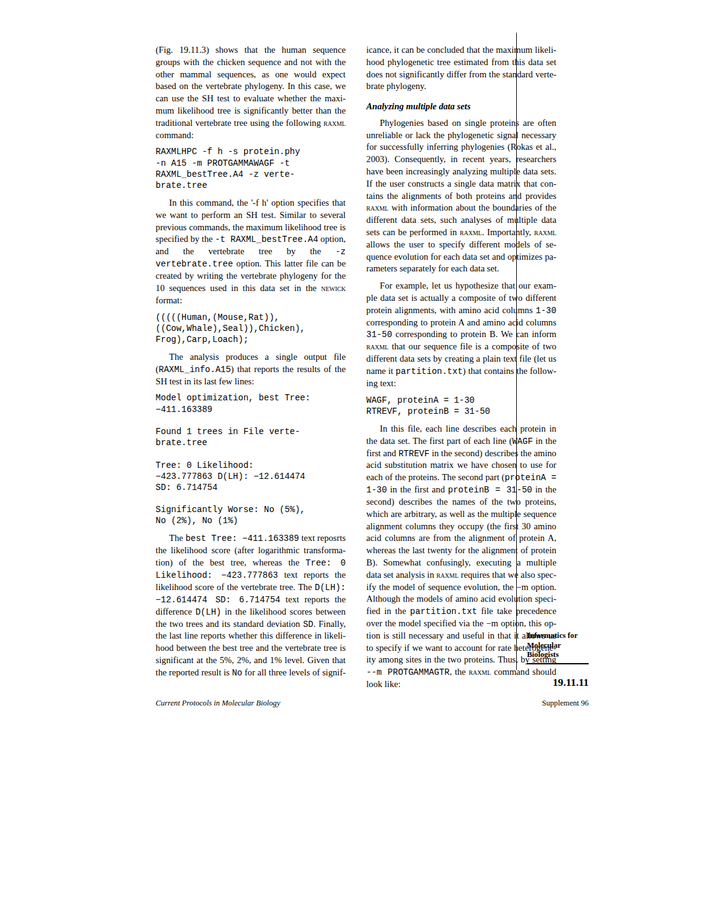(Fig. 19.11.3) shows that the human sequence groups with the chicken sequence and not with the other mammal sequences, as one would expect based on the vertebrate phylogeny. In this case, we can use the SH test to evaluate whether the maximum likelihood tree is significantly better than the traditional vertebrate tree using the following raxml command:
RAXMLHPC -f h -s protein.phy
-n A15 -m PROTGAMMAWAGF -t
RAXML_bestTree.A4 -z verte-
brate.tree
In this command, the '-f h' option specifies that we want to perform an SH test. Similar to several previous commands, the maximum likelihood tree is specified by the -t RAXML_bestTree.A4 option, and the vertebrate tree by the -z vertebrate.tree option. This latter file can be created by writing the vertebrate phylogeny for the 10 sequences used in this data set in the newick format:
(((((Human,(Mouse,Rat)),
((Cow,Whale),Seal)),Chicken),
Frog),Carp,Loach);
The analysis produces a single output file (RAXML_info.A15) that reports the results of the SH test in its last few lines:
Model optimization, best Tree:
−411.163389

Found 1 trees in File verte-
brate.tree

Tree: 0 Likelihood:
−423.777863 D(LH): −12.614474
SD: 6.714754

Significantly Worse: No (5%),
No (2%), No (1%)
The best Tree: −411.163389 text reposrts the likelihood score (after logarithmic transformation) of the best tree, whereas the Tree: 0 Likelihood: −423.777863 text reports the likelihood score of the vertebrate tree. The D(LH): −12.614474 SD: 6.714754 text reports the difference D(LH) in the likelihood scores between the two trees and its standard deviation SD. Finally, the last line reports whether this difference in likelihood between the best tree and the vertebrate tree is significant at the 5%, 2%, and 1% level. Given that the reported result is No for all three levels of significance, it can be concluded that the maximum likelihood phylogenetic tree estimated from this data set does not significantly differ from the standard vertebrate phylogeny.
Analyzing multiple data sets
Phylogenies based on single proteins are often unreliable or lack the phylogenetic signal necessary for successfully inferring phylogenies (Rokas et al., 2003). Consequently, in recent years, researchers have been increasingly analyzing multiple data sets. If the user constructs a single data matrix that contains the alignments of both proteins and provides raxml with information about the boundaries of the different data sets, such analyses of multiple data sets can be performed in raxml. Importantly, raxml allows the user to specify different models of sequence evolution for each data set and optimizes parameters separately for each data set.
For example, let us hypothesize that our example data set is actually a composite of two different protein alignments, with amino acid columns 1-30 corresponding to protein A and amino acid columns 31-50 corresponding to protein B. We can inform raxml that our sequence file is a composite of two different data sets by creating a plain text file (let us name it partition.txt) that contains the following text:
WAGF, proteinA = 1-30
RTREVF, proteinB = 31-50
In this file, each line describes each protein in the data set. The first part of each line (WAGF in the first and RTREVF in the second) describes the amino acid substitution matrix we have chosen to use for each of the proteins. The second part (proteinA = 1-30 in the first and proteinB = 31-50 in the second) describes the names of the two proteins, which are arbitrary, as well as the multiple sequence alignment columns they occupy (the first 30 amino acid columns are from the alignment of protein A, whereas the last twenty for the alignment of protein B). Somewhat confusingly, executing a multiple data set analysis in raxml requires that we also specify the model of sequence evolution, the −m option. Although the models of amino acid evolution specified in the partition.txt file take precedence over the model specified via the −m option, this option is still necessary and useful in that it allows us to specify if we want to account for rate heterogeneity among sites in the two proteins. Thus, by setting --m PROTGAMMAGTR, the raxml command should look like:
Informatics for
Molecular
Biologists
19.11.11
Current Protocols in Molecular Biology Supplement 96